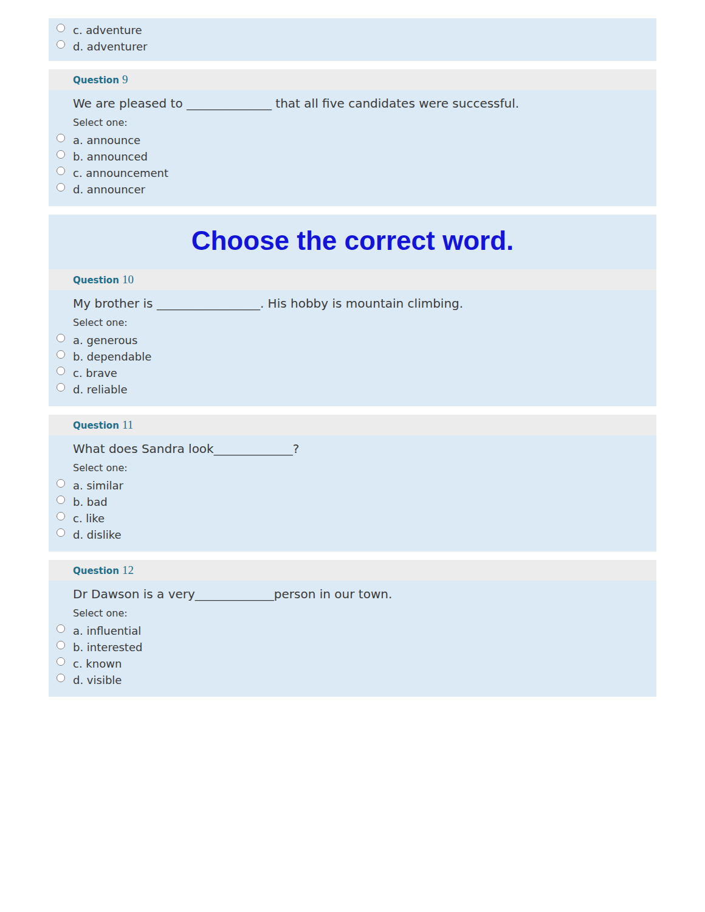c. adventure
d. adventurer
Question 9
We are pleased to ______________ that all five candidates were successful.
Select one:
a. announce
b. announced
c. announcement
d. announcer
Choose the correct word.
Question 10
My brother is _________________. His hobby is mountain climbing.
Select one:
a. generous
b. dependable
c. brave
d. reliable
Question 11
What does Sandra look_____________?
Select one:
a. similar
b. bad
c. like
d. dislike
Question 12
Dr Dawson is a very_____________person in our town.
Select one:
a. influential
b. interested
c. known
d. visible